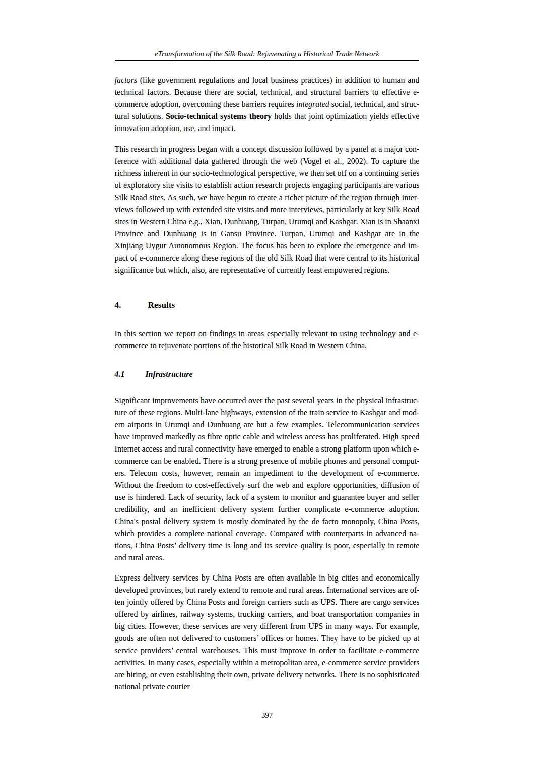eTransformation of the Silk Road: Rejuvenating a Historical Trade Network
factors (like government regulations and local business practices) in addition to human and technical factors. Because there are social, technical, and structural barriers to effective e-commerce adoption, overcoming these barriers requires integrated social, technical, and structural solutions. Socio-technical systems theory holds that joint optimization yields effective innovation adoption, use, and impact.
This research in progress began with a concept discussion followed by a panel at a major conference with additional data gathered through the web (Vogel et al., 2002). To capture the richness inherent in our socio-technological perspective, we then set off on a continuing series of exploratory site visits to establish action research projects engaging participants are various Silk Road sites. As such, we have begun to create a richer picture of the region through interviews followed up with extended site visits and more interviews, particularly at key Silk Road sites in Western China e.g., Xian, Dunhuang, Turpan, Urumqi and Kashgar. Xian is in Shaanxi Province and Dunhuang is in Gansu Province. Turpan, Urumqi and Kashgar are in the Xinjiang Uygur Autonomous Region. The focus has been to explore the emergence and impact of e-commerce along these regions of the old Silk Road that were central to its historical significance but which, also, are representative of currently least empowered regions.
4. Results
In this section we report on findings in areas especially relevant to using technology and e-commerce to rejuvenate portions of the historical Silk Road in Western China.
4.1 Infrastructure
Significant improvements have occurred over the past several years in the physical infrastructure of these regions. Multi-lane highways, extension of the train service to Kashgar and modern airports in Urumqi and Dunhuang are but a few examples. Telecommunication services have improved markedly as fibre optic cable and wireless access has proliferated. High speed Internet access and rural connectivity have emerged to enable a strong platform upon which e-commerce can be enabled. There is a strong presence of mobile phones and personal computers. Telecom costs, however, remain an impediment to the development of e-commerce. Without the freedom to cost-effectively surf the web and explore opportunities, diffusion of use is hindered. Lack of security, lack of a system to monitor and guarantee buyer and seller credibility, and an inefficient delivery system further complicate e-commerce adoption. China's postal delivery system is mostly dominated by the de facto monopoly, China Posts, which provides a complete national coverage. Compared with counterparts in advanced nations, China Posts’ delivery time is long and its service quality is poor, especially in remote and rural areas.
Express delivery services by China Posts are often available in big cities and economically developed provinces, but rarely extend to remote and rural areas. International services are often jointly offered by China Posts and foreign carriers such as UPS. There are cargo services offered by airlines, railway systems, trucking carriers, and boat transportation companies in big cities. However, these services are very different from UPS in many ways. For example, goods are often not delivered to customers’ offices or homes. They have to be picked up at service providers’ central warehouses. This must improve in order to facilitate e-commerce activities. In many cases, especially within a metropolitan area, e-commerce service providers are hiring, or even establishing their own, private delivery networks. There is no sophisticated national private courier
397